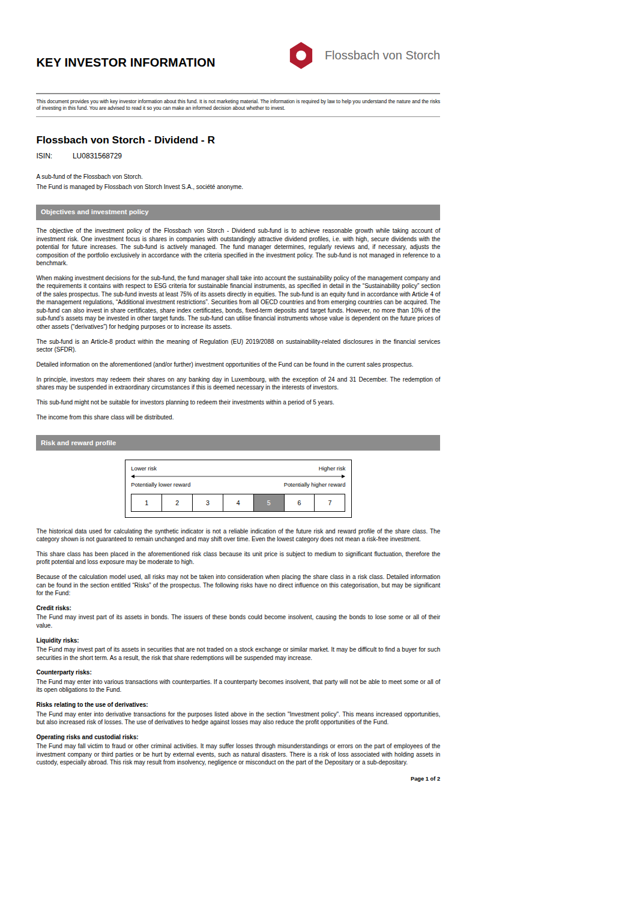KEY INVESTOR INFORMATION
Flossbach von Storch
This document provides you with key investor information about this fund. It is not marketing material. The information is required by law to help you understand the nature and the risks of investing in this fund. You are advised to read it so you can make an informed decision about whether to invest.
Flossbach von Storch - Dividend - R
ISIN: LU0831568729
A sub-fund of the Flossbach von Storch.
The Fund is managed by Flossbach von Storch Invest S.A., société anonyme.
Objectives and investment policy
The objective of the investment policy of the Flossbach von Storch - Dividend sub-fund is to achieve reasonable growth while taking account of investment risk. One investment focus is shares in companies with outstandingly attractive dividend profiles, i.e. with high, secure dividends with the potential for future increases. The sub-fund is actively managed. The fund manager determines, regularly reviews and, if necessary, adjusts the composition of the portfolio exclusively in accordance with the criteria specified in the investment policy. The sub-fund is not managed in reference to a benchmark.
When making investment decisions for the sub-fund, the fund manager shall take into account the sustainability policy of the management company and the requirements it contains with respect to ESG criteria for sustainable financial instruments, as specified in detail in the “Sustainability policy” section of the sales prospectus. The sub-fund invests at least 75% of its assets directly in equities. The sub-fund is an equity fund in accordance with Article 4 of the management regulations, “Additional investment restrictions”. Securities from all OECD countries and from emerging countries can be acquired. The sub-fund can also invest in share certificates, share index certificates, bonds, fixed-term deposits and target funds. However, no more than 10% of the sub-fund’s assets may be invested in other target funds. The sub-fund can utilise financial instruments whose value is dependent on the future prices of other assets (“derivatives”) for hedging purposes or to increase its assets.
The sub-fund is an Article-8 product within the meaning of Regulation (EU) 2019/2088 on sustainability-related disclosures in the financial services sector (SFDR).
Detailed information on the aforementioned (and/or further) investment opportunities of the Fund can be found in the current sales prospectus.
In principle, investors may redeem their shares on any banking day in Luxembourg, with the exception of 24 and 31 December. The redemption of shares may be suspended in extraordinary circumstances if this is deemed necessary in the interests of investors.
This sub-fund might not be suitable for investors planning to redeem their investments within a period of 5 years.
The income from this share class will be distributed.
Risk and reward profile
Lower risk Higher risk
Potentially lower reward Potentially higher reward
| 1 | 2 | 3 | 4 | 5 | 6 | 7 |
The historical data used for calculating the synthetic indicator is not a reliable indication of the future risk and reward profile of the share class. The category shown is not guaranteed to remain unchanged and may shift over time. Even the lowest category does not mean a risk-free investment.
This share class has been placed in the aforementioned risk class because its unit price is subject to medium to significant fluctuation, therefore the profit potential and loss exposure may be moderate to high.
Because of the calculation model used, all risks may not be taken into consideration when placing the share class in a risk class. Detailed information can be found in the section entitled “Risks” of the prospectus. The following risks have no direct influence on this categorisation, but may be significant for the Fund:
Credit risks:
The Fund may invest part of its assets in bonds. The issuers of these bonds could become insolvent, causing the bonds to lose some or all of their value.
Liquidity risks:
The Fund may invest part of its assets in securities that are not traded on a stock exchange or similar market. It may be difficult to find a buyer for such securities in the short term. As a result, the risk that share redemptions will be suspended may increase.
Counterparty risks:
The Fund may enter into various transactions with counterparties. If a counterparty becomes insolvent, that party will not be able to meet some or all of its open obligations to the Fund.
Risks relating to the use of derivatives:
The Fund may enter into derivative transactions for the purposes listed above in the section "Investment policy". This means increased opportunities, but also increased risk of losses. The use of derivatives to hedge against losses may also reduce the profit opportunities of the Fund.
Operating risks and custodial risks:
The Fund may fall victim to fraud or other criminal activities. It may suffer losses through misunderstandings or errors on the part of employees of the investment company or third parties or be hurt by external events, such as natural disasters. There is a risk of loss associated with holding assets in custody, especially abroad. This risk may result from insolvency, negligence or misconduct on the part of the Depositary or a sub-depositary.
Page 1 of 2